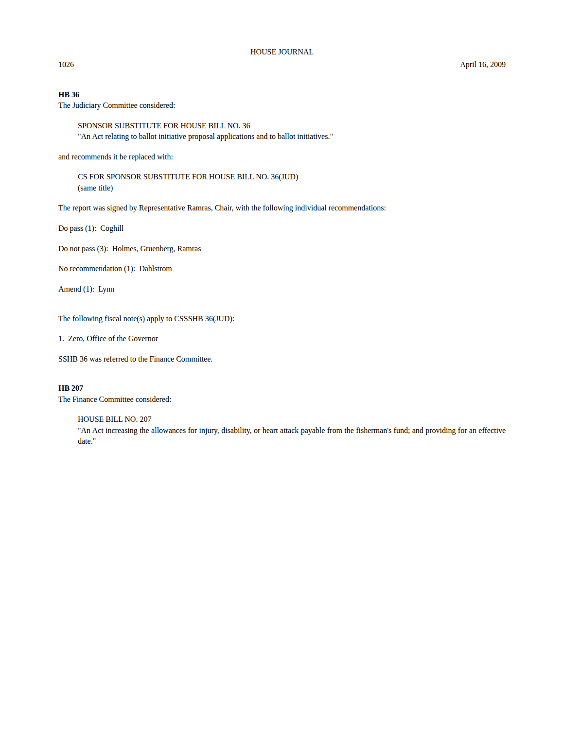HOUSE JOURNAL
1026 April 16, 2009
HB 36
The Judiciary Committee considered:
SPONSOR SUBSTITUTE FOR HOUSE BILL NO. 36
"An Act relating to ballot initiative proposal applications and to ballot initiatives."
and recommends it be replaced with:
CS FOR SPONSOR SUBSTITUTE FOR HOUSE BILL NO. 36(JUD)
(same title)
The report was signed by Representative Ramras, Chair, with the following individual recommendations:
Do pass (1): Coghill
Do not pass (3): Holmes, Gruenberg, Ramras
No recommendation (1): Dahlstrom
Amend (1): Lynn
The following fiscal note(s) apply to CSSSHB 36(JUD):
1. Zero, Office of the Governor
SSHB 36 was referred to the Finance Committee.
HB 207
The Finance Committee considered:
HOUSE BILL NO. 207
"An Act increasing the allowances for injury, disability, or heart attack payable from the fisherman's fund; and providing for an effective date."